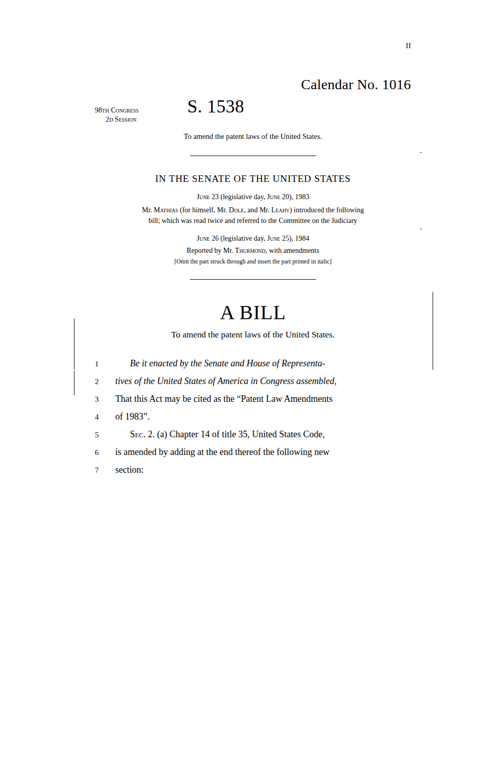II
Calendar No. 1016
98TH Congress 2D Session
S. 1538
To amend the patent laws of the United States.
IN THE SENATE OF THE UNITED STATES
June 23 (legislative day, June 20), 1983
Mr. Mathias (for himself, Mr. Dole, and Mr. Leahy) introduced the following bill; which was read twice and referred to the Committee on the Judiciary
June 26 (legislative day, June 25), 1984
Reported by Mr. Thurmond, with amendments
[Omit the part struck through and insert the part printed in italic]
A BILL
To amend the patent laws of the United States.
1 Be it enacted by the Senate and House of Representa-
2 tives of the United States of America in Congress assembled,
3 That this Act may be cited as the “Patent Law Amendments
4 of 1983”.
5 Sec. 2. (a) Chapter 14 of title 35, United States Code,
6 is amended by adding at the end thereof the following new
7 section:
·
·